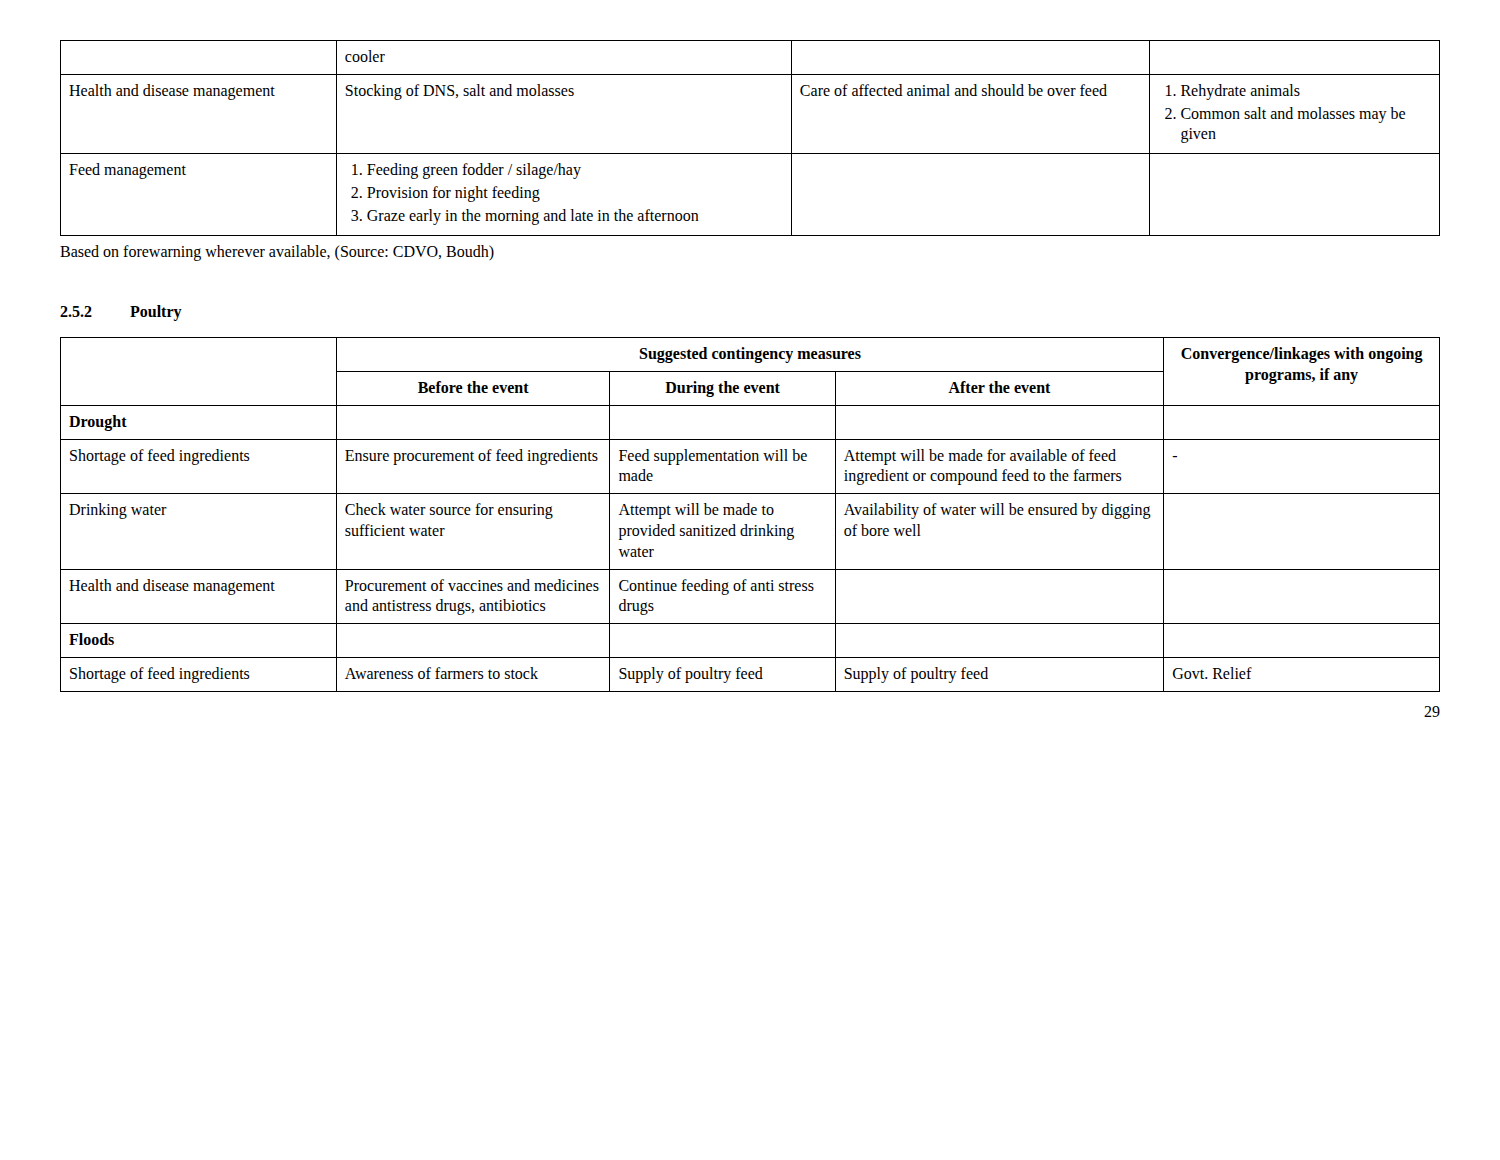| | cooler | | |
| Health and disease management | Stocking of DNS, salt and molasses | Care of affected animal and should be over feed | Rehydrate animals Common salt and molasses may be given |
| Feed management | Feeding green fodder / silage/hay Provision for night feeding Graze early in the morning and late in the afternoon | | |
Based on forewarning wherever available, (Source: CDVO, Boudh)
2.5.2 Poultry
| | Suggested contingency measures | Convergence/linkages with ongoing programs, if any |
| Before the event | During the event | After the event |
| Drought | | | | |
| Shortage of feed ingredients | Ensure procurement of feed ingredients | Feed supplementation will be made | Attempt will be made for available of feed ingredient or compound feed to the farmers | - |
| Drinking water | Check water source for ensuring sufficient water | Attempt will be made to provided sanitized drinking water | Availability of water will be ensured by digging of bore well | |
| Health and disease management | Procurement of vaccines and medicines and antistress drugs, antibiotics | Continue feeding of anti stress drugs | | |
| Floods | | | | |
| Shortage of feed ingredients | Awareness of farmers to stock | Supply of poultry feed | Supply of poultry feed | Govt. Relief |
29